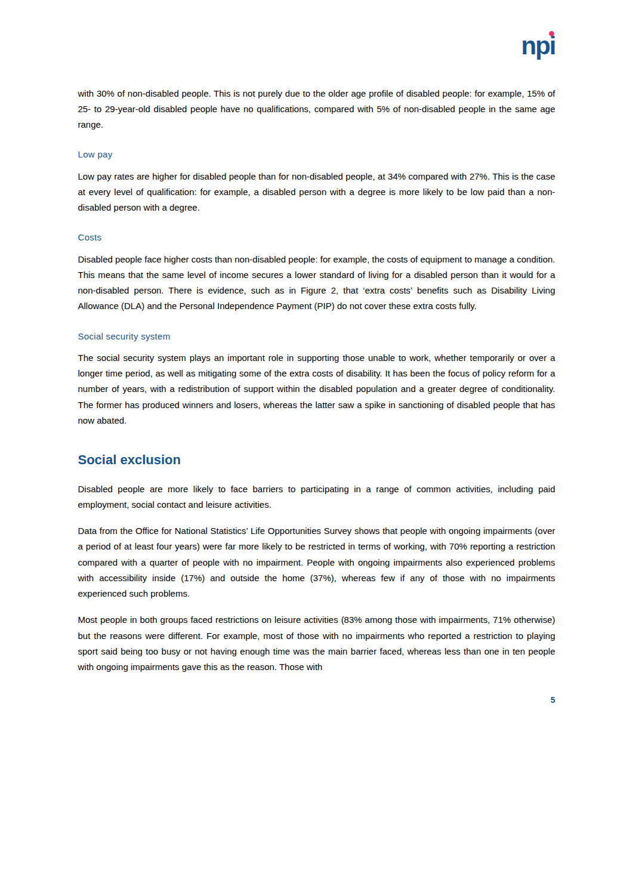npi●
with 30% of non-disabled people. This is not purely due to the older age profile of disabled people: for example, 15% of 25- to 29-year-old disabled people have no qualifications, compared with 5% of non-disabled people in the same age range.
Low pay
Low pay rates are higher for disabled people than for non-disabled people, at 34% compared with 27%. This is the case at every level of qualification: for example, a disabled person with a degree is more likely to be low paid than a non-disabled person with a degree.
Costs
Disabled people face higher costs than non-disabled people: for example, the costs of equipment to manage a condition. This means that the same level of income secures a lower standard of living for a disabled person than it would for a non-disabled person. There is evidence, such as in Figure 2, that ‘extra costs’ benefits such as Disability Living Allowance (DLA) and the Personal Independence Payment (PIP) do not cover these extra costs fully.
Social security system
The social security system plays an important role in supporting those unable to work, whether temporarily or over a longer time period, as well as mitigating some of the extra costs of disability. It has been the focus of policy reform for a number of years, with a redistribution of support within the disabled population and a greater degree of conditionality. The former has produced winners and losers, whereas the latter saw a spike in sanctioning of disabled people that has now abated.
Social exclusion
Disabled people are more likely to face barriers to participating in a range of common activities, including paid employment, social contact and leisure activities.
Data from the Office for National Statistics’ Life Opportunities Survey shows that people with ongoing impairments (over a period of at least four years) were far more likely to be restricted in terms of working, with 70% reporting a restriction compared with a quarter of people with no impairment. People with ongoing impairments also experienced problems with accessibility inside (17%) and outside the home (37%), whereas few if any of those with no impairments experienced such problems.
Most people in both groups faced restrictions on leisure activities (83% among those with impairments, 71% otherwise) but the reasons were different. For example, most of those with no impairments who reported a restriction to playing sport said being too busy or not having enough time was the main barrier faced, whereas less than one in ten people with ongoing impairments gave this as the reason. Those with
5